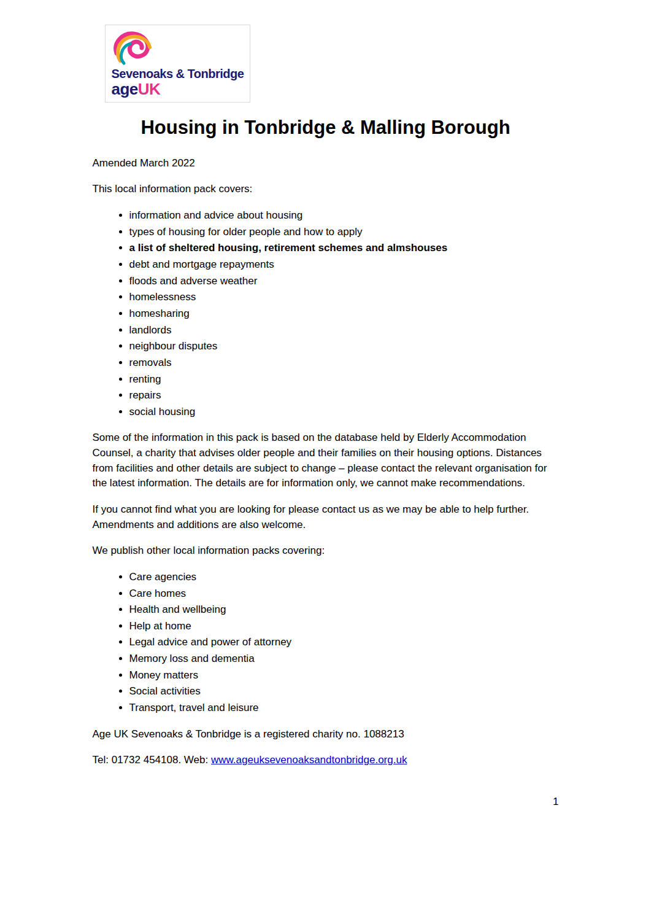Sevenoaks & Tonbridge ageUK
Housing in Tonbridge & Malling Borough
Amended March 2022
This local information pack covers:
information and advice about housing
types of housing for older people and how to apply
a list of sheltered housing, retirement schemes and almshouses
debt and mortgage repayments
floods and adverse weather
homelessness
homesharing
landlords
neighbour disputes
removals
renting
repairs
social housing
Some of the information in this pack is based on the database held by Elderly Accommodation Counsel, a charity that advises older people and their families on their housing options. Distances from facilities and other details are subject to change – please contact the relevant organisation for the latest information. The details are for information only, we cannot make recommendations.
If you cannot find what you are looking for please contact us as we may be able to help further. Amendments and additions are also welcome.
We publish other local information packs covering:
Care agencies
Care homes
Health and wellbeing
Help at home
Legal advice and power of attorney
Memory loss and dementia
Money matters
Social activities
Transport, travel and leisure
Age UK Sevenoaks & Tonbridge is a registered charity no. 1088213
Tel: 01732 454108. Web: www.ageuksevenoaksandtonbridge.org.uk
1